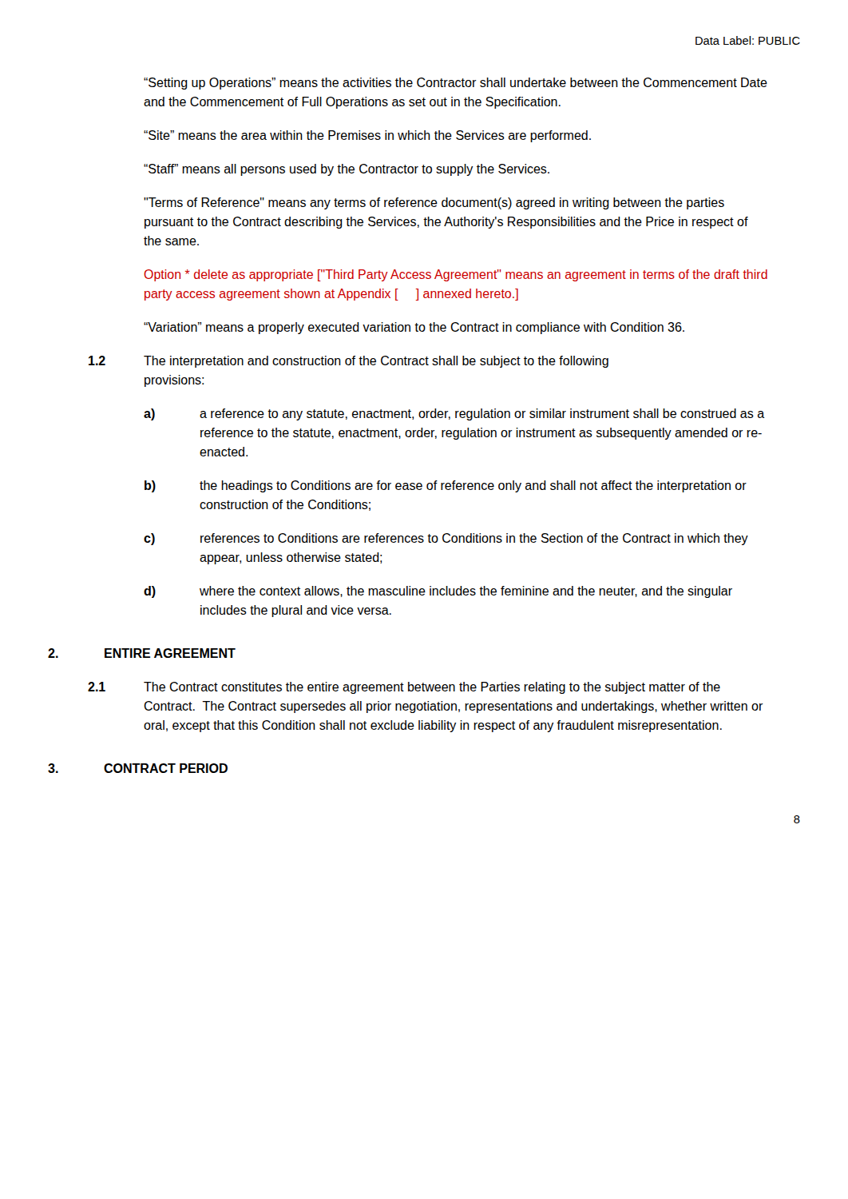Data Label: PUBLIC
“Setting up Operations” means the activities the Contractor shall undertake between the Commencement Date and the Commencement of Full Operations as set out in the Specification.
“Site” means the area within the Premises in which the Services are performed.
“Staff” means all persons used by the Contractor to supply the Services.
"Terms of Reference" means any terms of reference document(s) agreed in writing between the parties pursuant to the Contract describing the Services, the Authority's Responsibilities and the Price in respect of the same.
Option * delete as appropriate ["Third Party Access Agreement" means an agreement in terms of the draft third party access agreement shown at Appendix [ ] annexed hereto.]
“Variation” means a properly executed variation to the Contract in compliance with Condition 36.
1.2
The interpretation and construction of the Contract shall be subject to the following
provisions:
a)
a reference to any statute, enactment, order, regulation or similar instrument shall be construed as a reference to the statute, enactment, order, regulation or instrument as subsequently amended or re-enacted.
b)
the headings to Conditions are for ease of reference only and shall not affect the interpretation or construction of the Conditions;
c)
references to Conditions are references to Conditions in the Section of the Contract in which they appear, unless otherwise stated;
d)
where the context allows, the masculine includes the feminine and the neuter, and the singular includes the plural and vice versa.
2.
ENTIRE AGREEMENT
2.1
The Contract constitutes the entire agreement between the Parties relating to the subject matter of the Contract. The Contract supersedes all prior negotiation, representations and undertakings, whether written or oral, except that this Condition shall not exclude liability in respect of any fraudulent misrepresentation.
3.
CONTRACT PERIOD
8